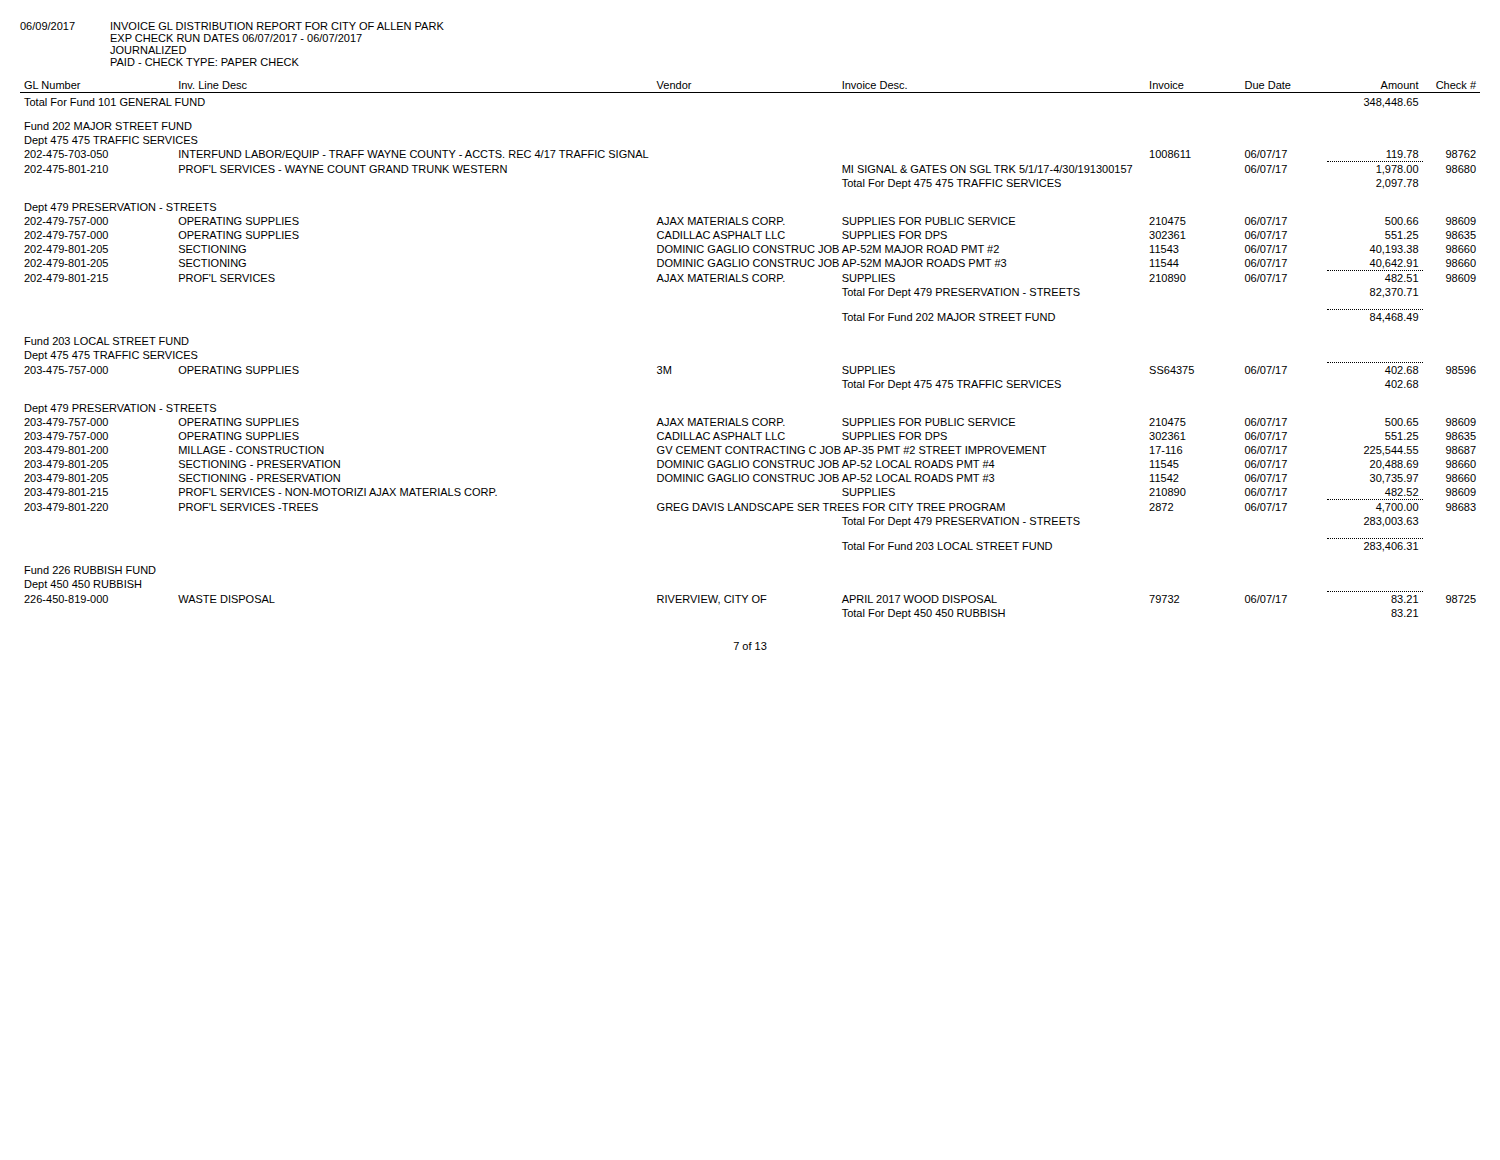06/09/2017 INVOICE GL DISTRIBUTION REPORT FOR CITY OF ALLEN PARK
EXP CHECK RUN DATES 06/07/2017 - 06/07/2017
JOURNALIZED
PAID - CHECK TYPE: PAPER CHECK
| GL Number | Inv. Line Desc | Vendor | Invoice Desc. | Invoice | Due Date | Amount | Check # |
| --- | --- | --- | --- | --- | --- | --- | --- |
| Total For Fund 101 GENERAL FUND | | | 348,448.65 | |
| Fund 202 MAJOR STREET FUND |
| Dept 475 475 TRAFFIC SERVICES |
| 202-475-703-050 | INTERFUND LABOR/EQUIP - TRAFF WAYNE COUNTY - ACCTS. REC 4/17 TRAFFIC SIGNAL | | | 1008611 | 06/07/17 | 119.78 | 98762 |
| 202-475-801-210 | PROF'L SERVICES - WAYNE COUNT GRAND TRUNK WESTERN | | MI SIGNAL & GATES ON SGL TRK 5/1/17-4/30/191300157 | | 06/07/17 | 1,978.00 | 98680 |
| | | | Total For Dept 475 475 TRAFFIC SERVICES | | | 2,097.78 | |
| Dept 479 PRESERVATION - STREETS |
| 202-479-757-000 | OPERATING SUPPLIES | AJAX MATERIALS CORP. | SUPPLIES FOR PUBLIC SERVICE | 210475 | 06/07/17 | 500.66 | 98609 |
| 202-479-757-000 | OPERATING SUPPLIES | CADILLAC ASPHALT LLC | SUPPLIES FOR DPS | 302361 | 06/07/17 | 551.25 | 98635 |
| 202-479-801-205 | SECTIONING | DOMINIC GAGLIO CONSTRUC JOB AP-52M MAJOR ROAD PMT #2 | 11543 | 06/07/17 | 40,193.38 | 98660 |
| 202-479-801-205 | SECTIONING | DOMINIC GAGLIO CONSTRUC JOB AP-52M MAJOR ROADS PMT #3 | 11544 | 06/07/17 | 40,642.91 | 98660 |
| 202-479-801-215 | PROF'L SERVICES | AJAX MATERIALS CORP. | SUPPLIES | 210890 | 06/07/17 | 482.51 | 98609 |
| | | | Total For Dept 479 PRESERVATION - STREETS | | | 82,370.71 | |
| | Total For Fund 202 MAJOR STREET FUND | | | 84,468.49 | |
| Fund 203 LOCAL STREET FUND |
| Dept 475 475 TRAFFIC SERVICES |
| 203-475-757-000 | OPERATING SUPPLIES | 3M | SUPPLIES | SS64375 | 06/07/17 | 402.68 | 98596 |
| | | | Total For Dept 475 475 TRAFFIC SERVICES | | | 402.68 | |
| Dept 479 PRESERVATION - STREETS |
| 203-479-757-000 | OPERATING SUPPLIES | AJAX MATERIALS CORP. | SUPPLIES FOR PUBLIC SERVICE | 210475 | 06/07/17 | 500.65 | 98609 |
| 203-479-757-000 | OPERATING SUPPLIES | CADILLAC ASPHALT LLC | SUPPLIES FOR DPS | 302361 | 06/07/17 | 551.25 | 98635 |
| 203-479-801-200 | MILLAGE - CONSTRUCTION | GV CEMENT CONTRACTING C JOB AP-35 PMT #2 STREET IMPROVEMENT | 17-116 | 06/07/17 | 225,544.55 | 98687 |
| 203-479-801-205 | SECTIONING - PRESERVATION | DOMINIC GAGLIO CONSTRUC JOB AP-52 LOCAL ROADS PMT #4 | 11545 | 06/07/17 | 20,488.69 | 98660 |
| 203-479-801-205 | SECTIONING - PRESERVATION | DOMINIC GAGLIO CONSTRUC JOB AP-52 LOCAL ROADS PMT #3 | 11542 | 06/07/17 | 30,735.97 | 98660 |
| 203-479-801-215 | PROF'L SERVICES - NON-MOTORIZI AJAX MATERIALS CORP. | | SUPPLIES | 210890 | 06/07/17 | 482.52 | 98609 |
| 203-479-801-220 | PROF'L SERVICES -TREES | GREG DAVIS LANDSCAPE SER TREES FOR CITY TREE PROGRAM | 2872 | 06/07/17 | 4,700.00 | 98683 |
| | | | Total For Dept 479 PRESERVATION - STREETS | | | 283,003.63 | |
| | Total For Fund 203 LOCAL STREET FUND | | | 283,406.31 | |
| Fund 226 RUBBISH FUND |
| Dept 450 450 RUBBISH |
| 226-450-819-000 | WASTE DISPOSAL | RIVERVIEW, CITY OF | APRIL 2017 WOOD DISPOSAL | 79732 | 06/07/17 | 83.21 | 98725 |
| | | | Total For Dept 450 450 RUBBISH | | | 83.21 | |
7 of 13